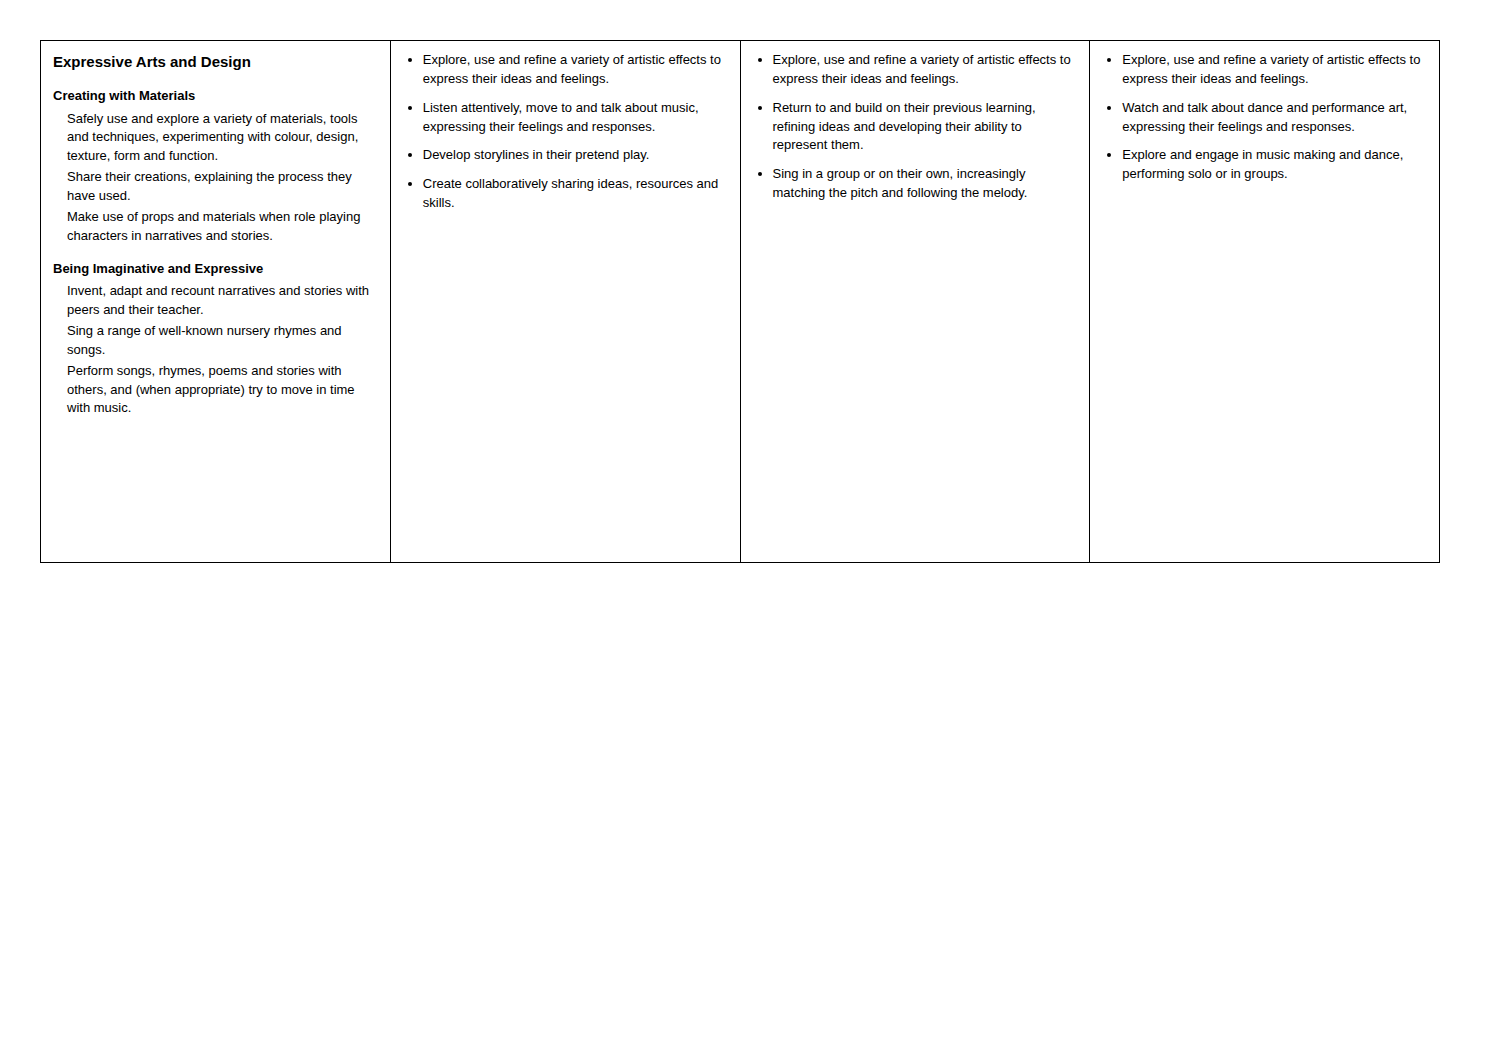| Expressive Arts and Design Creating with Materials Safely use and explore a variety of materials, tools and techniques, experimenting with colour, design, texture, form and function. Share their creations, explaining the process they have used. Make use of props and materials when role playing characters in narratives and stories. Being Imaginative and Expressive Invent, adapt and recount narratives and stories with peers and their teacher. Sing a range of well-known nursery rhymes and songs. Perform songs, rhymes, poems and stories with others, and (when appropriate) try to move in time with music. | Explore, use and refine a variety of artistic effects to express their ideas and feelings. Listen attentively, move to and talk about music, expressing their feelings and responses. Develop storylines in their pretend play. Create collaboratively sharing ideas, resources and skills. | Explore, use and refine a variety of artistic effects to express their ideas and feelings. Return to and build on their previous learning, refining ideas and developing their ability to represent them. Sing in a group or on their own, increasingly matching the pitch and following the melody. | Explore, use and refine a variety of artistic effects to express their ideas and feelings. Watch and talk about dance and performance art, expressing their feelings and responses. Explore and engage in music making and dance, performing solo or in groups. |